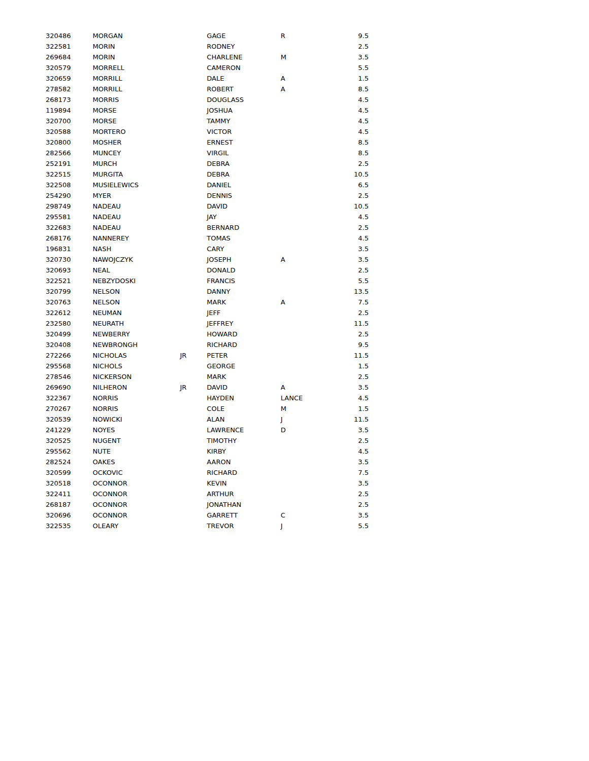| 320486 | MORGAN | | GAGE | R | 9.5 |
| 322581 | MORIN | | RODNEY | | 2.5 |
| 269684 | MORIN | | CHARLENE | M | 3.5 |
| 320579 | MORRELL | | CAMERON | | 5.5 |
| 320659 | MORRILL | | DALE | A | 1.5 |
| 278582 | MORRILL | | ROBERT | A | 8.5 |
| 268173 | MORRIS | | DOUGLASS | | 4.5 |
| 119894 | MORSE | | JOSHUA | | 4.5 |
| 320700 | MORSE | | TAMMY | | 4.5 |
| 320588 | MORTERO | | VICTOR | | 4.5 |
| 320800 | MOSHER | | ERNEST | | 8.5 |
| 282566 | MUNCEY | | VIRGIL | | 8.5 |
| 252191 | MURCH | | DEBRA | | 2.5 |
| 322515 | MURGITA | | DEBRA | | 10.5 |
| 322508 | MUSIELEWICS | | DANIEL | | 6.5 |
| 254290 | MYER | | DENNIS | | 2.5 |
| 298749 | NADEAU | | DAVID | | 10.5 |
| 295581 | NADEAU | | JAY | | 4.5 |
| 322683 | NADEAU | | BERNARD | | 2.5 |
| 268176 | NANNEREY | | TOMAS | | 4.5 |
| 196831 | NASH | | CARY | | 3.5 |
| 320730 | NAWOJCZYK | | JOSEPH | A | 3.5 |
| 320693 | NEAL | | DONALD | | 2.5 |
| 322521 | NEBZYDOSKI | | FRANCIS | | 5.5 |
| 320799 | NELSON | | DANNY | | 13.5 |
| 320763 | NELSON | | MARK | A | 7.5 |
| 322612 | NEUMAN | | JEFF | | 2.5 |
| 232580 | NEURATH | | JEFFREY | | 11.5 |
| 320499 | NEWBERRY | | HOWARD | | 2.5 |
| 320408 | NEWBRONGH | | RICHARD | | 9.5 |
| 272266 | NICHOLAS | JR | PETER | | 11.5 |
| 295568 | NICHOLS | | GEORGE | | 1.5 |
| 278546 | NICKERSON | | MARK | | 2.5 |
| 269690 | NILHERON | JR | DAVID | A | 3.5 |
| 322367 | NORRIS | | HAYDEN | LANCE | 4.5 |
| 270267 | NORRIS | | COLE | M | 1.5 |
| 320539 | NOWICKI | | ALAN | J | 11.5 |
| 241229 | NOYES | | LAWRENCE | D | 3.5 |
| 320525 | NUGENT | | TIMOTHY | | 2.5 |
| 295562 | NUTE | | KIRBY | | 4.5 |
| 282524 | OAKES | | AARON | | 3.5 |
| 320599 | OCKOVIC | | RICHARD | | 7.5 |
| 320518 | OCONNOR | | KEVIN | | 3.5 |
| 322411 | OCONNOR | | ARTHUR | | 2.5 |
| 268187 | OCONNOR | | JONATHAN | | 2.5 |
| 320696 | OCONNOR | | GARRETT | C | 3.5 |
| 322535 | OLEARY | | TREVOR | J | 5.5 |